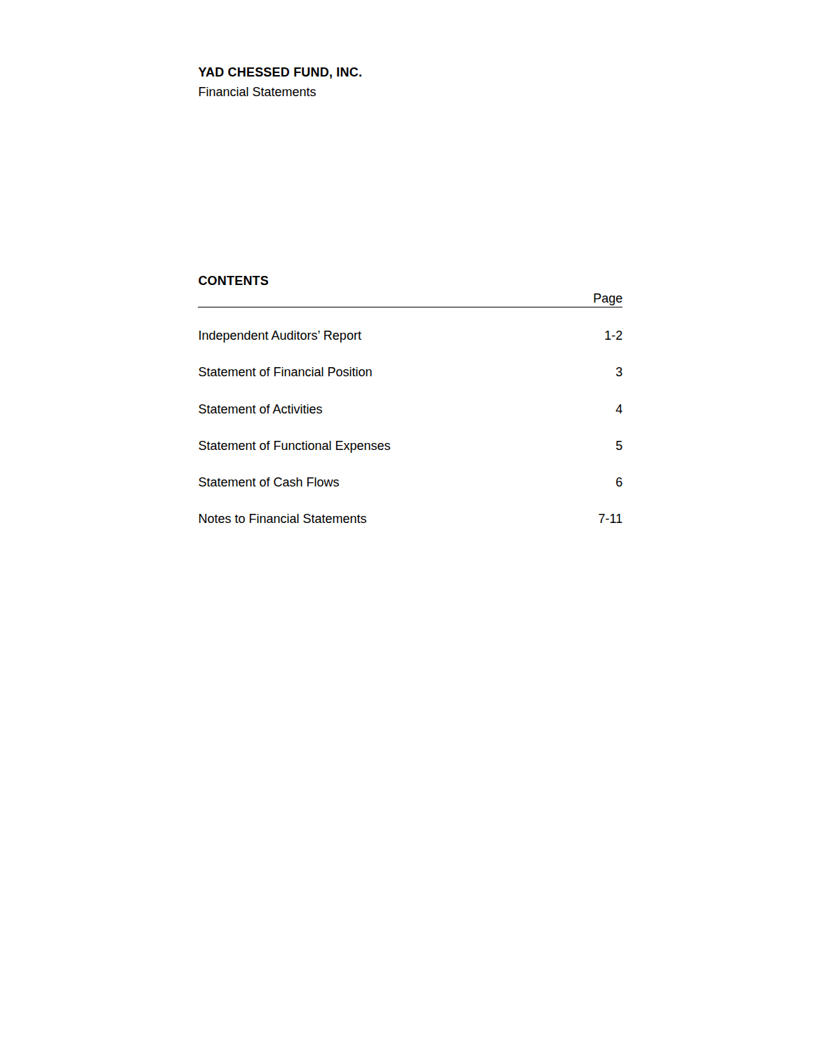YAD CHESSED FUND, INC.
Financial Statements
CONTENTS
| | Page |
| Independent Auditors’ Report | 1-2 |
| Statement of Financial Position | 3 |
| Statement of Activities | 4 |
| Statement of Functional Expenses | 5 |
| Statement of Cash Flows | 6 |
| Notes to Financial Statements | 7-11 |